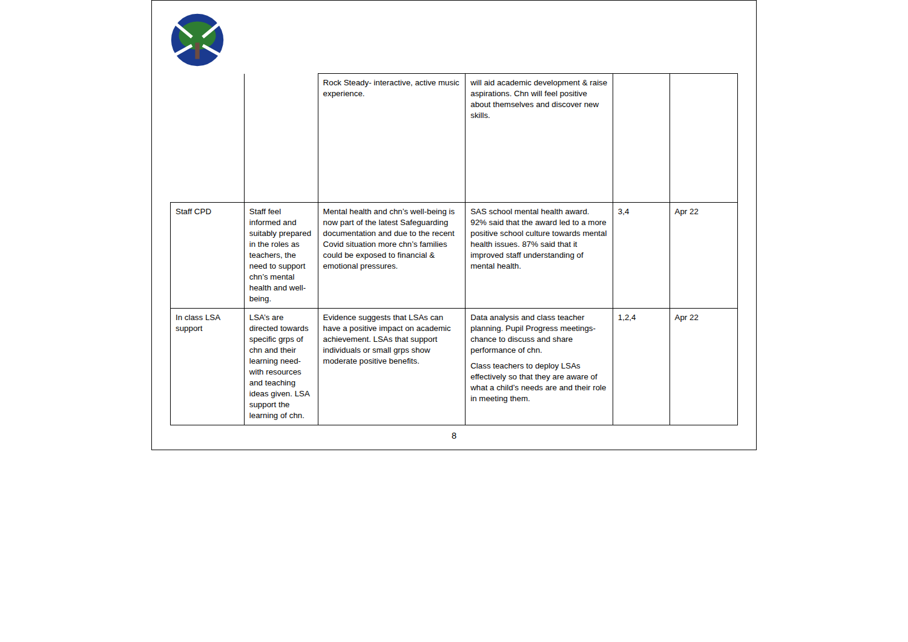| | | Rock Steady- interactive, active music experience. | will aid academic development & raise aspirations. Chn will feel positive about themselves and discover new skills. | | |
| Staff CPD | Staff feel informed and suitably prepared in the roles as teachers, the need to support chn’s mental health and well-being. | Mental health and chn’s well-being is now part of the latest Safeguarding documentation and due to the recent Covid situation more chn’s families could be exposed to financial & emotional pressures. | SAS school mental health award. 92% said that the award led to a more positive school culture towards mental health issues. 87% said that it improved staff understanding of mental health. | 3,4 | Apr 22 |
| In class LSA support | LSA’s are directed towards specific grps of chn and their learning need- with resources and teaching ideas given. LSA support the learning of chn. | Evidence suggests that LSAs can have a positive impact on academic achievement. LSAs that support individuals or small grps show moderate positive benefits. | Data analysis and class teacher planning. Pupil Progress meetings- chance to discuss and share performance of chn. Class teachers to deploy LSAs effectively so that they are aware of what a child’s needs are and their role in meeting them. | 1,2,4 | Apr 22 |
8